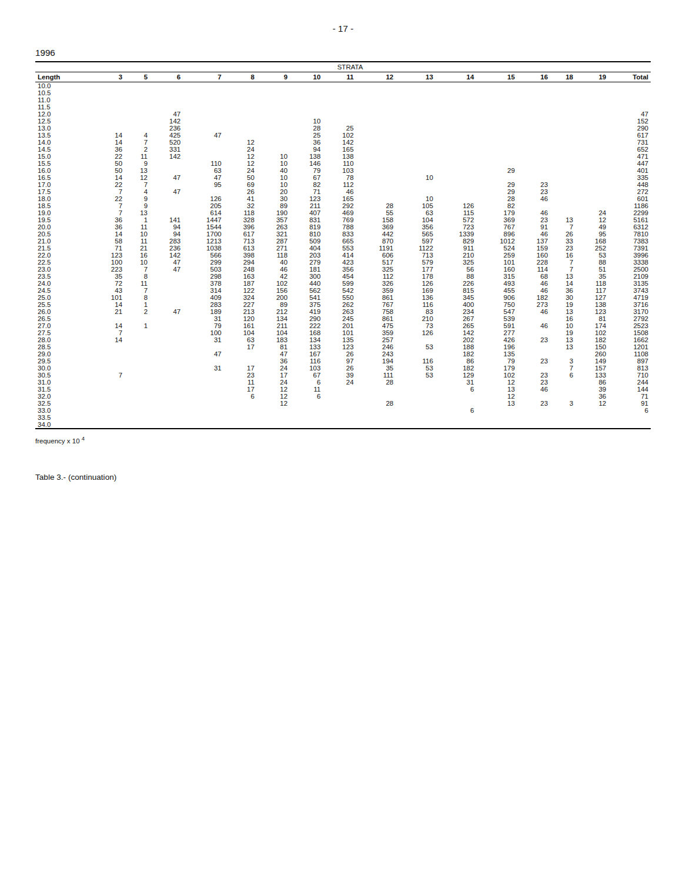- 17 -
1996
| | STRATA | |
| --- | --- | --- |
| Length | 3 | 5 | 6 | 7 | 8 | 9 | 10 | 11 | 12 | 13 | 14 | 15 | 16 | 18 | 19 | Total |
| 10.0 | | | | | | | | | | | | | | | | |
| 10.5 | | | | | | | | | | | | | | | | |
| 11.0 | | | | | | | | | | | | | | | | |
| 11.5 | | | | | | | | | | | | | | | | |
| 12.0 | | | 47 | | | | | | | | | | | | | 47 |
| 12.5 | | | 142 | | | | 10 | | | | | | | | | 152 |
| 13.0 | | | 236 | | | | 28 | 25 | | | | | | | | 290 |
| 13.5 | 14 | 4 | 425 | 47 | | | 25 | 102 | | | | | | | | 617 |
| 14.0 | 14 | 7 | 520 | | 12 | | 36 | 142 | | | | | | | | 731 |
| 14.5 | 36 | 2 | 331 | | 24 | | 94 | 165 | | | | | | | | 652 |
| 15.0 | 22 | 11 | 142 | | 12 | 10 | 138 | 138 | | | | | | | | 471 |
| 15.5 | 50 | 9 | | 110 | 12 | 10 | 146 | 110 | | | | | | | | 447 |
| 16.0 | 50 | 13 | | 63 | 24 | 40 | 79 | 103 | | | | 29 | | | | 401 |
| 16.5 | 14 | 12 | 47 | 47 | 50 | 10 | 67 | 78 | | 10 | | | | | | 335 |
| 17.0 | 22 | 7 | | 95 | 69 | 10 | 82 | 112 | | | | 29 | 23 | | | 448 |
| 17.5 | 7 | 4 | 47 | | 26 | 20 | 71 | 46 | | | | 29 | 23 | | | 272 |
| 18.0 | 22 | 9 | | 126 | 41 | 30 | 123 | 165 | | 10 | | 28 | 46 | | | 601 |
| 18.5 | 7 | 9 | | 205 | 32 | 89 | 211 | 292 | 28 | 105 | 126 | 82 | | | | 1186 |
| 19.0 | 7 | 13 | | 614 | 118 | 190 | 407 | 469 | 55 | 63 | 115 | 179 | 46 | | 24 | 2299 |
| 19.5 | 36 | 1 | 141 | 1447 | 328 | 357 | 831 | 769 | 158 | 104 | 572 | 369 | 23 | 13 | 12 | 5161 |
| 20.0 | 36 | 11 | 94 | 1544 | 396 | 263 | 819 | 788 | 369 | 356 | 723 | 767 | 91 | 7 | 49 | 6312 |
| 20.5 | 14 | 10 | 94 | 1700 | 617 | 321 | 810 | 833 | 442 | 565 | 1339 | 896 | 46 | 26 | 95 | 7810 |
| 21.0 | 58 | 11 | 283 | 1213 | 713 | 287 | 509 | 665 | 870 | 597 | 829 | 1012 | 137 | 33 | 168 | 7383 |
| 21.5 | 71 | 21 | 236 | 1038 | 613 | 271 | 404 | 553 | 1191 | 1122 | 911 | 524 | 159 | 23 | 252 | 7391 |
| 22.0 | 123 | 16 | 142 | 566 | 398 | 118 | 203 | 414 | 606 | 713 | 210 | 259 | 160 | 16 | 53 | 3996 |
| 22.5 | 100 | 10 | 47 | 299 | 294 | 40 | 279 | 423 | 517 | 579 | 325 | 101 | 228 | 7 | 88 | 3338 |
| 23.0 | 223 | 7 | 47 | 503 | 248 | 46 | 181 | 356 | 325 | 177 | 56 | 160 | 114 | 7 | 51 | 2500 |
| 23.5 | 35 | 8 | | 298 | 163 | 42 | 300 | 454 | 112 | 178 | 88 | 315 | 68 | 13 | 35 | 2109 |
| 24.0 | 72 | 11 | | 378 | 187 | 102 | 440 | 599 | 326 | 126 | 226 | 493 | 46 | 14 | 118 | 3135 |
| 24.5 | 43 | 7 | | 314 | 122 | 156 | 562 | 542 | 359 | 169 | 815 | 455 | 46 | 36 | 117 | 3743 |
| 25.0 | 101 | 8 | | 409 | 324 | 200 | 541 | 550 | 861 | 136 | 345 | 906 | 182 | 30 | 127 | 4719 |
| 25.5 | 14 | 1 | | 283 | 227 | 89 | 375 | 262 | 767 | 116 | 400 | 750 | 273 | 19 | 138 | 3716 |
| 26.0 | 21 | 2 | 47 | 189 | 213 | 212 | 419 | 263 | 758 | 83 | 234 | 547 | 46 | 13 | 123 | 3170 |
| 26.5 | | | | 31 | 120 | 134 | 290 | 245 | 861 | 210 | 267 | 539 | | 16 | 81 | 2792 |
| 27.0 | 14 | 1 | | 79 | 161 | 211 | 222 | 201 | 475 | 73 | 265 | 591 | 46 | 10 | 174 | 2523 |
| 27.5 | 7 | | | 100 | 104 | 104 | 168 | 101 | 359 | 126 | 142 | 277 | | 19 | 102 | 1508 |
| 28.0 | 14 | | | 31 | 63 | 183 | 134 | 135 | 257 | | 202 | 426 | 23 | 13 | 182 | 1662 |
| 28.5 | | | | | 17 | 81 | 133 | 123 | 246 | 53 | 188 | 196 | | 13 | 150 | 1201 |
| 29.0 | | | | 47 | | 47 | 167 | 26 | 243 | | 182 | 135 | | | 260 | 1108 |
| 29.5 | | | | | | 36 | 116 | 97 | 194 | 116 | 86 | 79 | 23 | 3 | 149 | 897 |
| 30.0 | | | | 31 | 17 | 24 | 103 | 26 | 35 | 53 | 182 | 179 | | 7 | 157 | 813 |
| 30.5 | 7 | | | | 23 | 17 | 67 | 39 | 111 | 53 | 129 | 102 | 23 | 6 | 133 | 710 |
| 31.0 | | | | | 11 | 24 | 6 | 24 | 28 | | 31 | 12 | 23 | | 86 | 244 |
| 31.5 | | | | | 17 | 12 | 11 | | | | 6 | 13 | 46 | | 39 | 144 |
| 32.0 | | | | | 6 | 12 | 6 | | | | | 12 | | | 36 | 71 |
| 32.5 | | | | | | 12 | | | 28 | | | 13 | 23 | 3 | 12 | 91 |
| 33.0 | | | | | | | | | | | 6 | | | | | 6 |
| 33.5 | | | | | | | | | | | | | | | | |
| 34.0 | | | | | | | | | | | | | | | | |
frequency x 10 4
Table 3.- (continuation)